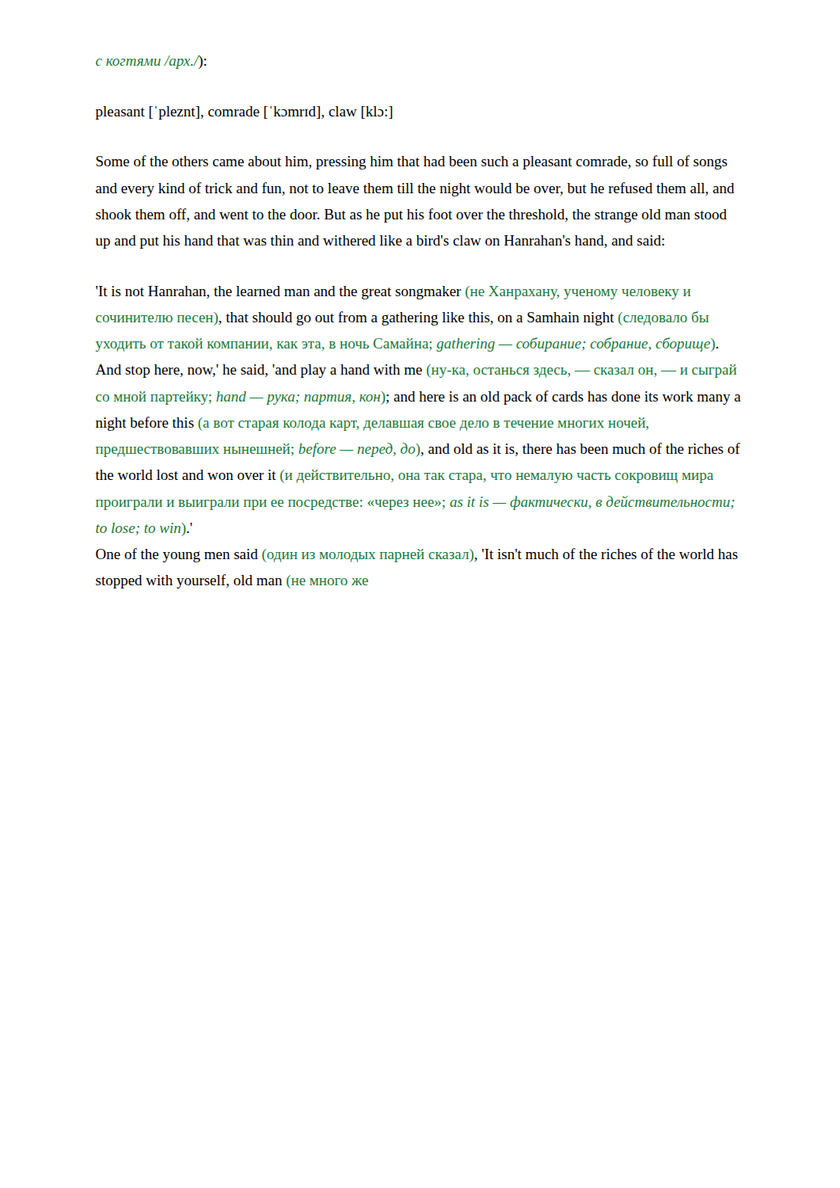с когтями /арх./):
pleasant [ˈpleznt], comrade [ˈkɔmrɪd], claw [klɔ:]
Some of the others came about him, pressing him that had been such a pleasant comrade, so full of songs and every kind of trick and fun, not to leave them till the night would be over, but he refused them all, and shook them off, and went to the door. But as he put his foot over the threshold, the strange old man stood up and put his hand that was thin and withered like a bird's claw on Hanrahan's hand, and said:
'It is not Hanrahan, the learned man and the great songmaker (не Ханрахану, ученому человеку и сочинителю песен), that should go out from a gathering like this, on a Samhain night (следовало бы уходить от такой компании, как эта, в ночь Самайна; gathering — собирание; собрание, сборище). And stop here, now,' he said, 'and play a hand with me (ну-ка, останься здесь, — сказал он, — и сыграй со мной партейку; hand — рука; партия, кон); and here is an old pack of cards has done its work many a night before this (а вот старая колода карт, делавшая свое дело в течение многих ночей, предшествовавших нынешней; before — перед, до), and old as it is, there has been much of the riches of the world lost and won over it (и действительно, она так стара, что немалую часть сокровищ мира проиграли и выиграли при ее посредстве: «через нее»; as it is — фактически, в действительности; to lose; to win).'
One of the young men said (один из молодых парней сказал), 'It isn't much of the riches of the world has stopped with yourself, old man (не много же